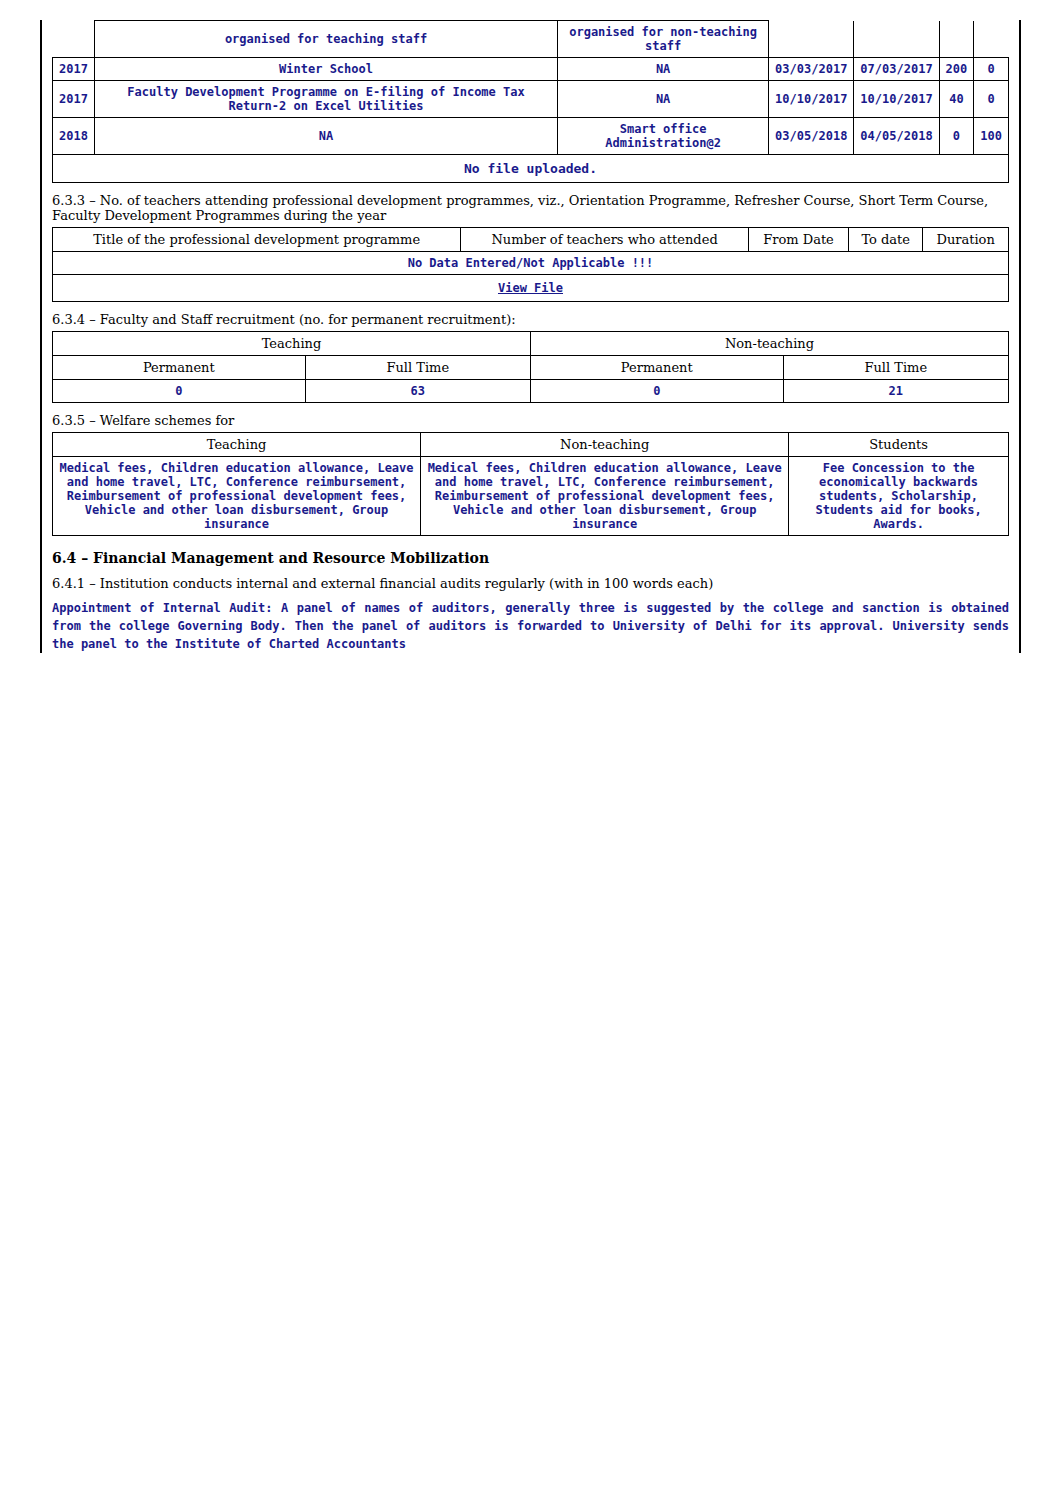| | organised for teaching staff | organised for non-teaching staff | | | | |
| 2017 | Winter School | NA | 03/03/2017 | 07/03/2017 | 200 | 0 |
| 2017 | Faculty Development Programme on E-filing of Income Tax Return-2 on Excel Utilities | NA | 10/10/2017 | 10/10/2017 | 40 | 0 |
| 2018 | NA | Smart office Administration@2 | 03/05/2018 | 04/05/2018 | 0 | 100 |
No file uploaded.
6.3.3 – No. of teachers attending professional development programmes, viz., Orientation Programme, Refresher Course, Short Term Course, Faculty Development Programmes during the year
| Title of the professional development programme | Number of teachers who attended | From Date | To date | Duration |
| --- | --- | --- | --- | --- |
| No Data Entered/Not Applicable !!! |
| View File |
6.3.4 – Faculty and Staff recruitment (no. for permanent recruitment):
| Teaching | Non-teaching |
| --- | --- |
| Permanent | Full Time | Permanent | Full Time |
| 0 | 63 | 0 | 21 |
6.3.5 – Welfare schemes for
| Teaching | Non-teaching | Students |
| --- | --- | --- |
| Medical fees, Children education allowance, Leave and home travel, LTC, Conference reimbursement, Reimbursement of professional development fees, Vehicle and other loan disbursement, Group insurance | Medical fees, Children education allowance, Leave and home travel, LTC, Conference reimbursement, Reimbursement of professional development fees, Vehicle and other loan disbursement, Group insurance | Fee Concession to the economically backwards students, Scholarship, Students aid for books, Awards. |
6.4 – Financial Management and Resource Mobilization
6.4.1 – Institution conducts internal and external financial audits regularly (with in 100 words each)
Appointment of Internal Audit: A panel of names of auditors, generally three is suggested by the college and sanction is obtained from the college Governing Body. Then the panel of auditors is forwarded to University of Delhi for its approval. University sends the panel to the Institute of Charted Accountants